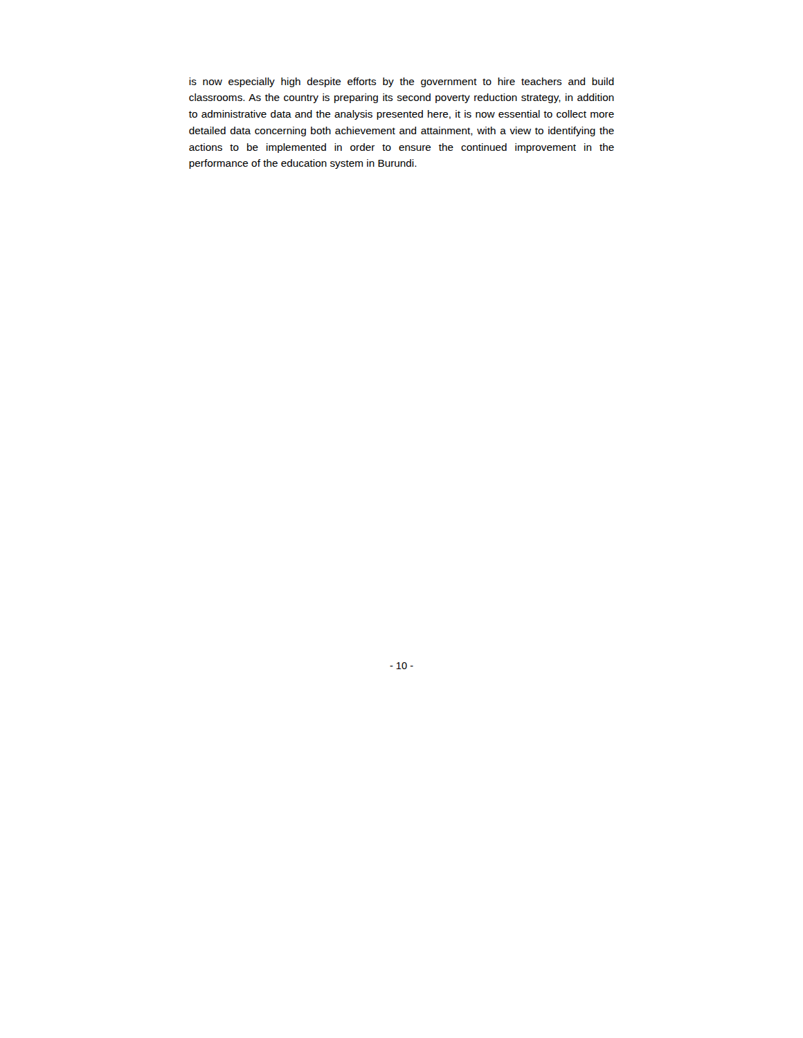is now especially high despite efforts by the government to hire teachers and build classrooms. As the country is preparing its second poverty reduction strategy, in addition to administrative data and the analysis presented here, it is now essential to collect more detailed data concerning both achievement and attainment, with a view to identifying the actions to be implemented in order to ensure the continued improvement in the performance of the education system in Burundi.
- 10 -